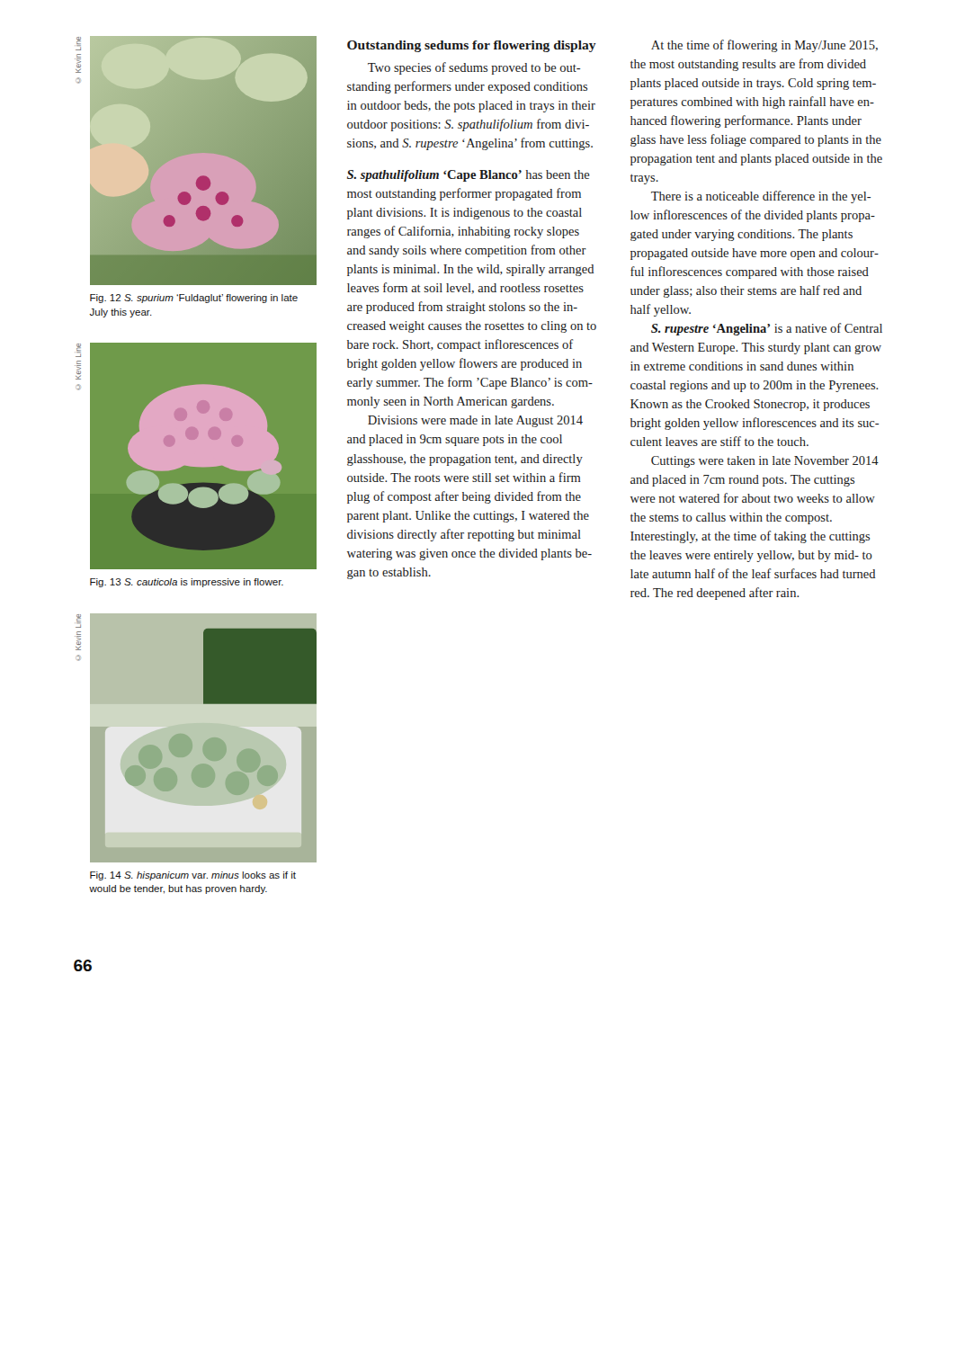© Kevin Line
Fig. 12 S. spurium ‘Fuldaglut’ flowering in late July this year.
© Kevin Line
Fig. 13 S. cauticola is impressive in flower.
© Kevin Line
Fig. 14 S. hispanicum var. minus looks as if it would be tender, but has proven hardy.
Outstanding sedums for flowering display
Two species of sedums proved to be outstanding performers under exposed conditions in outdoor beds, the pots placed in trays in their outdoor positions: S. spathulifolium from divisions, and S. rupestre ‘Angelina’ from cuttings.
S. spathulifolium ‘Cape Blanco’ has been the most outstanding performer propagated from plant divisions. It is indigenous to the coastal ranges of California, inhabiting rocky slopes and sandy soils where competition from other plants is minimal. In the wild, spirally arranged leaves form at soil level, and rootless rosettes are produced from straight stolons so the increased weight causes the rosettes to cling on to bare rock. Short, compact inflorescences of bright golden yellow flowers are produced in early summer. The form ’Cape Blanco’ is commonly seen in North American gardens.
Divisions were made in late August 2014 and placed in 9cm square pots in the cool glasshouse, the propagation tent, and directly outside. The roots were still set within a firm plug of compost after being divided from the parent plant. Unlike the cuttings, I watered the divisions directly after repotting but minimal watering was given once the divided plants began to establish.
At the time of flowering in May/June 2015, the most outstanding results are from divided plants placed outside in trays. Cold spring temperatures combined with high rainfall have enhanced flowering performance. Plants under glass have less foliage compared to plants in the propagation tent and plants placed outside in the trays.
There is a noticeable difference in the yellow inflorescences of the divided plants propagated under varying conditions. The plants propagated outside have more open and colourful inflorescences compared with those raised under glass; also their stems are half red and half yellow.
S. rupestre ‘Angelina’ is a native of Central and Western Europe. This sturdy plant can grow in extreme conditions in sand dunes within coastal regions and up to 200m in the Pyrenees. Known as the Crooked Stonecrop, it produces bright golden yellow inflorescences and its succulent leaves are stiff to the touch.
Cuttings were taken in late November 2014 and placed in 7cm round pots. The cuttings were not watered for about two weeks to allow the stems to callus within the compost. Interestingly, at the time of taking the cuttings the leaves were entirely yellow, but by mid- to late autumn half of the leaf surfaces had turned red. The red deepened after rain.
66